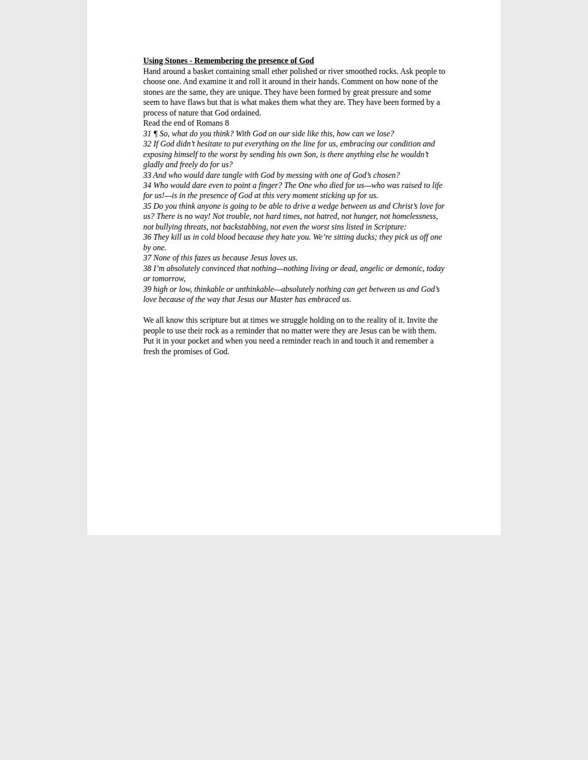Using Stones - Remembering the presence of God
Hand around a basket containing small ether polished or river smoothed rocks. Ask people to choose one. And examine it and roll it around in their hands. Comment on how none of the stones are the same, they are unique. They have been formed by great pressure and some seem to have flaws but that is what makes them what they are. They have been formed by a process of nature that God ordained.
Read the end of Romans 8
31 ¶ So, what do you think? With God on our side like this, how can we lose?
32 If God didn’t hesitate to put everything on the line for us, embracing our condition and exposing himself to the worst by sending his own Son, is there anything else he wouldn’t gladly and freely do for us?
33 And who would dare tangle with God by messing with one of God’s chosen?
34 Who would dare even to point a finger? The One who died for us—who was raised to life for us!—is in the presence of God at this very moment sticking up for us.
35 Do you think anyone is going to be able to drive a wedge between us and Christ’s love for us? There is no way! Not trouble, not hard times, not hatred, not hunger, not homelessness, not bullying threats, not backstabbing, not even the worst sins listed in Scripture:
36 They kill us in cold blood because they hate you. We’re sitting ducks; they pick us off one by one.
37 None of this fazes us because Jesus loves us.
38 I’m absolutely convinced that nothing—nothing living or dead, angelic or demonic, today or tomorrow,
39 high or low, thinkable or unthinkable—absolutely nothing can get between us and God’s love because of the way that Jesus our Master has embraced us.
We all know this scripture but at times we struggle holding on to the reality of it. Invite the people to use their rock as a reminder that no matter were they are Jesus can be with them. Put it in your pocket and when you need a reminder reach in and touch it and remember a fresh the promises of God.